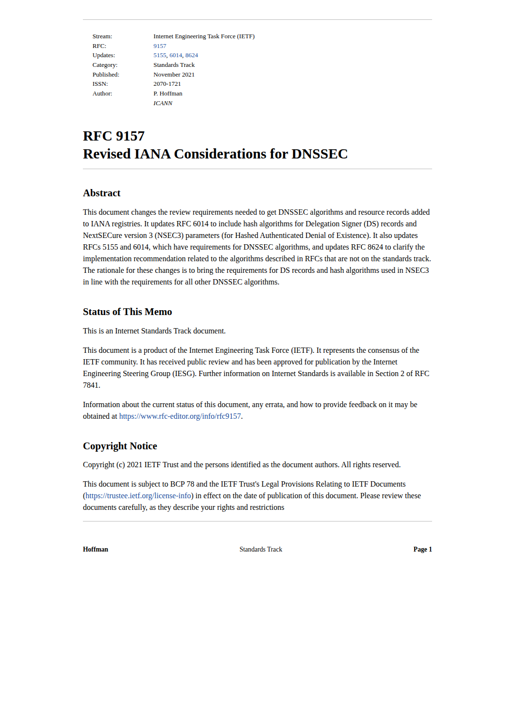| Stream: | Internet Engineering Task Force (IETF) |
| RFC: | 9157 |
| Updates: | 5155 , 6014 , 8624 |
| Category: | Standards Track |
| Published: | November 2021 |
| ISSN: | 2070-1721 |
| Author: | P. Hoffman |
| | ICANN |
RFC 9157
Revised IANA Considerations for DNSSEC
Abstract
This document changes the review requirements needed to get DNSSEC algorithms and resource records added to IANA registries. It updates RFC 6014 to include hash algorithms for Delegation Signer (DS) records and NextSECure version 3 (NSEC3) parameters (for Hashed Authenticated Denial of Existence). It also updates RFCs 5155 and 6014, which have requirements for DNSSEC algorithms, and updates RFC 8624 to clarify the implementation recommendation related to the algorithms described in RFCs that are not on the standards track. The rationale for these changes is to bring the requirements for DS records and hash algorithms used in NSEC3 in line with the requirements for all other DNSSEC algorithms.
Status of This Memo
This is an Internet Standards Track document.
This document is a product of the Internet Engineering Task Force (IETF). It represents the consensus of the IETF community. It has received public review and has been approved for publication by the Internet Engineering Steering Group (IESG). Further information on Internet Standards is available in Section 2 of RFC 7841.
Information about the current status of this document, any errata, and how to provide feedback on it may be obtained at https://www.rfc-editor.org/info/rfc9157.
Copyright Notice
Copyright (c) 2021 IETF Trust and the persons identified as the document authors. All rights reserved.
This document is subject to BCP 78 and the IETF Trust's Legal Provisions Relating to IETF Documents (https://trustee.ietf.org/license-info) in effect on the date of publication of this document. Please review these documents carefully, as they describe your rights and restrictions
Hoffman Standards Track Page 1